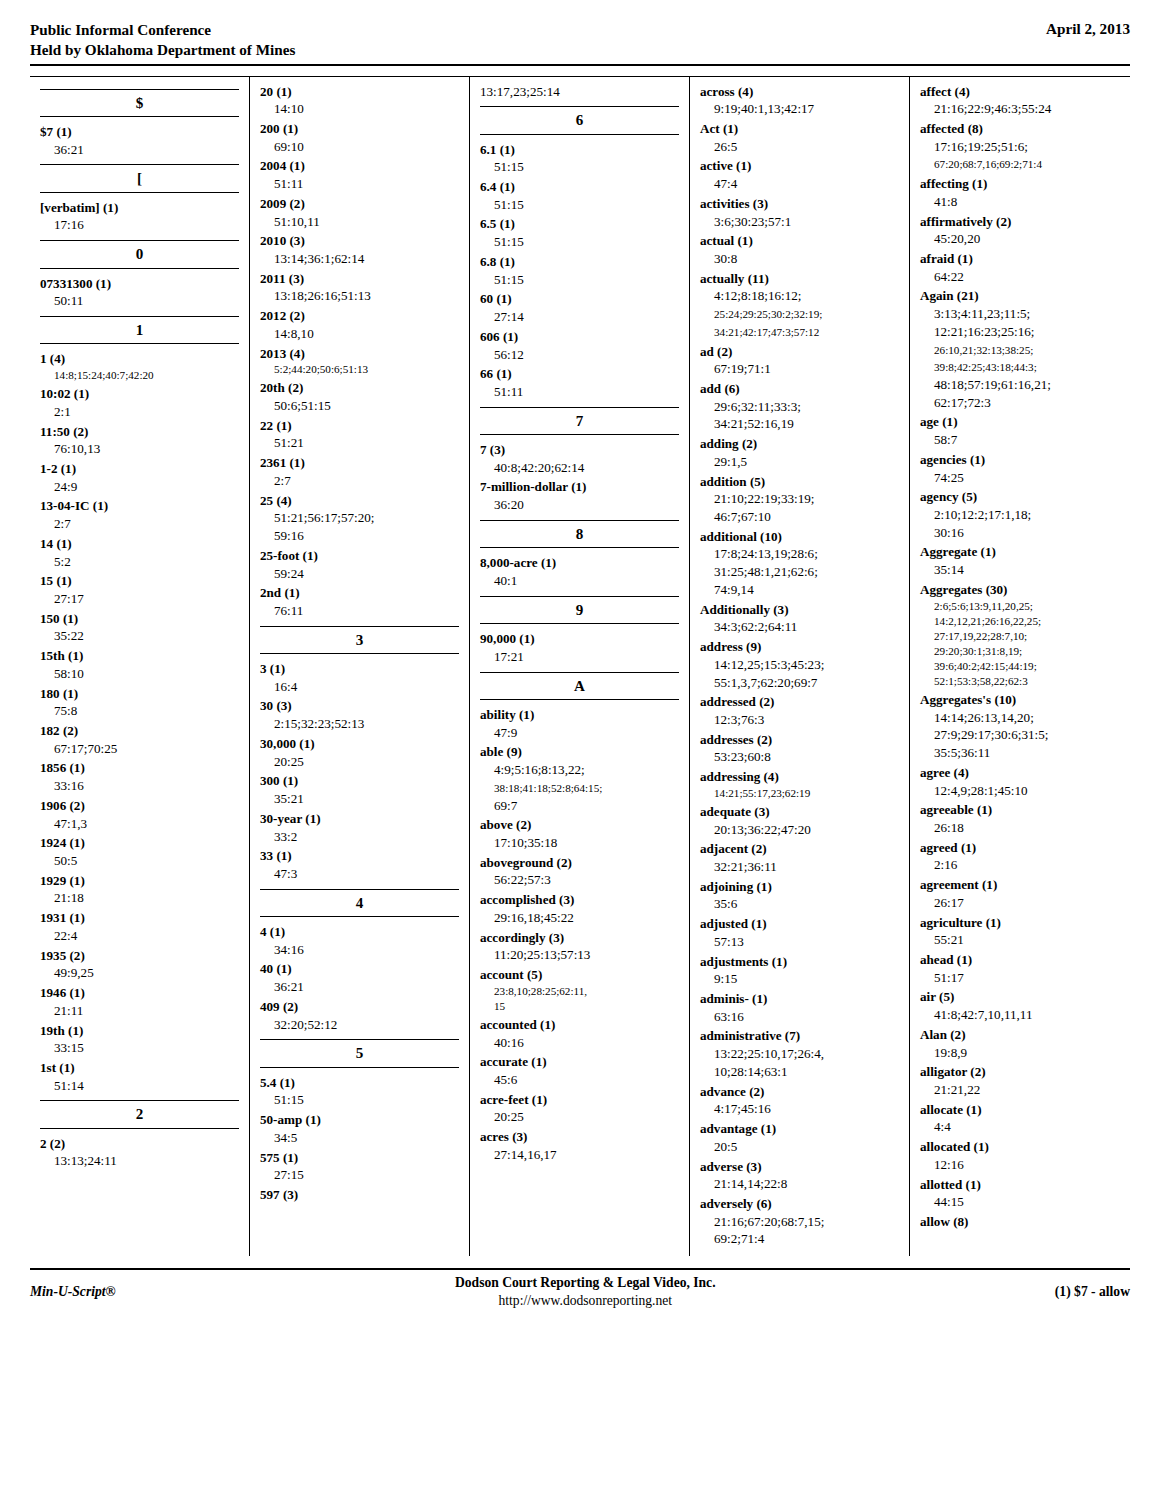Public Informal Conference
Held by Oklahoma Department of Mines
April 2, 2013
$
$7 (1) 36:21
[
[verbatim] (1) 17:16
0
07331300 (1) 50:11
1
1 (4) 14:8;15:24;40:7;42:20
10:02 (1) 2:1
11:50 (2) 76:10,13
1-2 (1) 24:9
13-04-IC (1) 2:7
14 (1) 5:2
15 (1) 27:17
150 (1) 35:22
15th (1) 58:10
180 (1) 75:8
182 (2) 67:17;70:25
1856 (1) 33:16
1906 (2) 47:1,3
1924 (1) 50:5
1929 (1) 21:18
1931 (1) 22:4
1935 (2) 49:9,25
1946 (1) 21:11
19th (1) 33:15
1st (1) 51:14
2
2 (2) 13:13;24:11
20 (1) 14:10
200 (1) 69:10
2004 (1) 51:11
2009 (2) 51:10,11
2010 (3) 13:14;36:1;62:14
2011 (3) 13:18;26:16;51:13
2012 (2) 14:8,10
2013 (4) 5:2;44:20;50:6;51:13
20th (2) 50:6;51:15
22 (1) 51:21
2361 (1) 2:7
25 (4) 51:21;56:17;57:20;
59:16
25-foot (1) 59:24
2nd (1) 76:11
3
3 (1) 16:4
30 (3) 2:15;32:23;52:13
30,000 (1) 20:25
300 (1) 35:21
30-year (1) 33:2
33 (1) 47:3
4
4 (1) 34:16
40 (1) 36:21
409 (2) 32:20;52:12
5
5.4 (1) 51:15
50-amp (1) 34:5
575 (1) 27:15
597 (3)
13:17,23;25:14
6
6.1 (1) 51:15
6.4 (1) 51:15
6.5 (1) 51:15
6.8 (1) 51:15
60 (1) 27:14
606 (1) 56:12
66 (1) 51:11
7
7 (3) 40:8;42:20;62:14
7-million-dollar (1) 36:20
8
8,000-acre (1) 40:1
9
90,000 (1) 17:21
A
ability (1) 47:9
able (9) 4:9;5:16;8:13,22;
38:18;41:18;52:8;64:15;
69:7
above (2) 17:10;35:18
aboveground (2) 56:22;57:3
accomplished (3) 29:16,18;45:22
accordingly (3) 11:20;25:13;57:13
account (5) 23:8,10;28:25;62:11,
15
accounted (1) 40:16
accurate (1) 45:6
acre-feet (1) 20:25
acres (3) 27:14,16,17
across (4) 9:19;40:1,13;42:17
Act (1) 26:5
active (1) 47:4
activities (3) 3:6;30:23;57:1
actual (1) 30:8
actually (11) 4:12;8:18;16:12;
25:24;29:25;30:2;32:19;
34:21;42:17;47:3;57:12
ad (2) 67:19;71:1
add (6) 29:6;32:11;33:3;
34:21;52:16,19
adding (2) 29:1,5
addition (5) 21:10;22:19;33:19;
46:7;67:10
additional (10) 17:8;24:13,19;28:6;
31:25;48:1,21;62:6;
74:9,14
Additionally (3) 34:3;62:2;64:11
address (9) 14:12,25;15:3;45:23;
55:1,3,7;62:20;69:7
addressed (2) 12:3;76:3
addresses (2) 53:23;60:8
addressing (4) 14:21;55:17,23;62:19
adequate (3) 20:13;36:22;47:20
adjacent (2) 32:21;36:11
adjoining (1) 35:6
adjusted (1) 57:13
adjustments (1) 9:15
adminis- (1) 63:16
administrative (7) 13:22;25:10,17;26:4,
10;28:14;63:1
advance (2) 4:17;45:16
advantage (1) 20:5
adverse (3) 21:14,14;22:8
adversely (6) 21:16;67:20;68:7,15;
69:2;71:4
affect (4) 21:16;22:9;46:3;55:24
affected (8) 17:16;19:25;51:6;
67:20;68:7,16;69:2;71:4
affecting (1) 41:8
affirmatively (2) 45:20,20
afraid (1) 64:22
Again (21) 3:13;4:11,23;11:5;
12:21;16:23;25:16;
26:10,21;32:13;38:25;
39:8;42:25;43:18;44:3;
48:18;57:19;61:16,21;
62:17;72:3
age (1) 58:7
agencies (1) 74:25
agency (5) 2:10;12:2;17:1,18;
30:16
Aggregate (1) 35:14
Aggregates (30) 2:6;5:6;13:9,11,20,25;
14:2,12,21;26:16,22,25;
27:17,19,22;28:7,10;
29:20;30:1;31:8,19;
39:6;40:2;42:15;44:19;
52:1;53:3;58,22;62:3
Aggregates's (10) 14:14;26:13,14,20;
27:9;29:17;30:6;31:5;
35:5;36:11
agree (4) 12:4,9;28:1;45:10
agreeable (1) 26:18
agreed (1) 2:16
agreement (1) 26:17
agriculture (1) 55:21
ahead (1) 51:17
air (5) 41:8;42:7,10,11,11
Alan (2) 19:8,9
alligator (2) 21:21,22
allocate (1) 4:4
allocated (1) 12:16
allotted (1) 44:15
allow (8)
Min-U-Script®
Dodson Court Reporting & Legal Video, Inc.
http://www.dodsonreporting.net
(1) $7 - allow